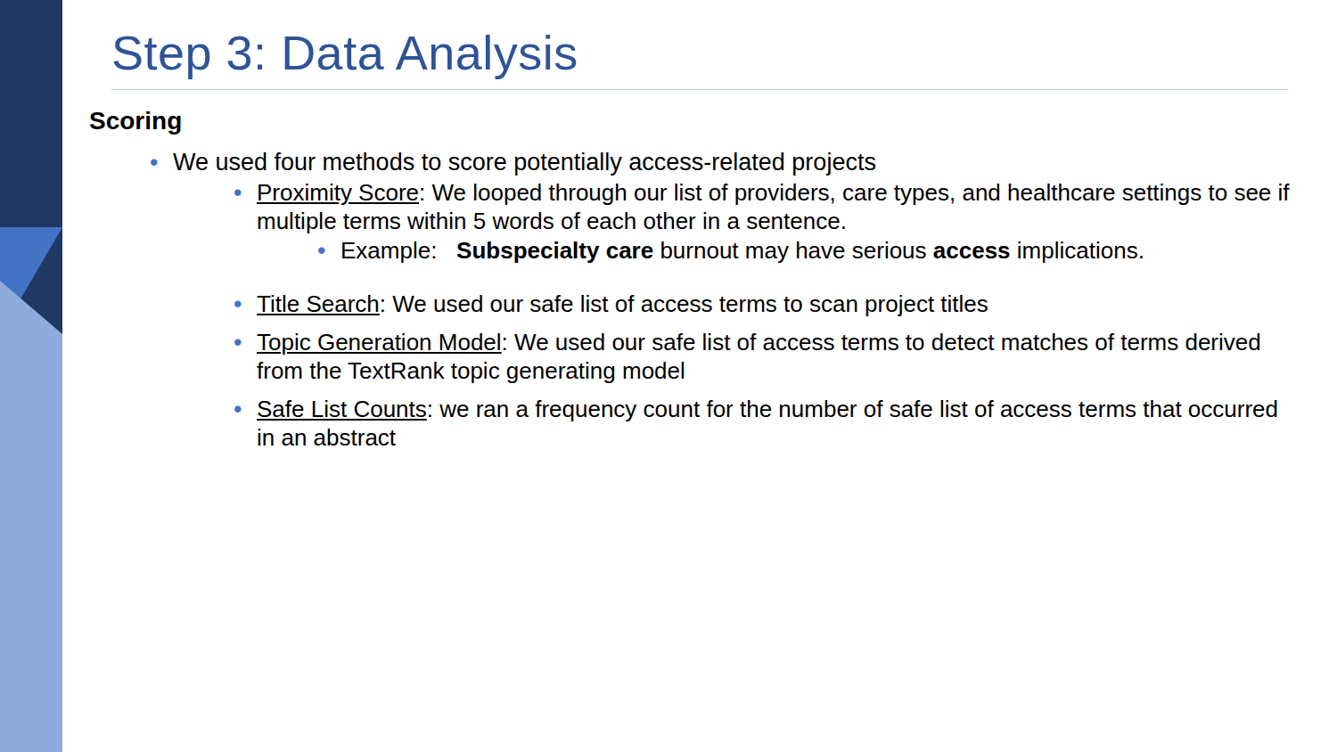Step 3: Data Analysis
Scoring
We used four methods to score potentially access-related projects
Proximity Score: We looped through our list of providers, care types, and healthcare settings to see if multiple terms within 5 words of each other in a sentence.
Example: Subspecialty care burnout may have serious access implications.
Title Search: We used our safe list of access terms to scan project titles
Topic Generation Model: We used our safe list of access terms to detect matches of terms derived from the TextRank topic generating model
Safe List Counts: we ran a frequency count for the number of safe list of access terms that occurred in an abstract